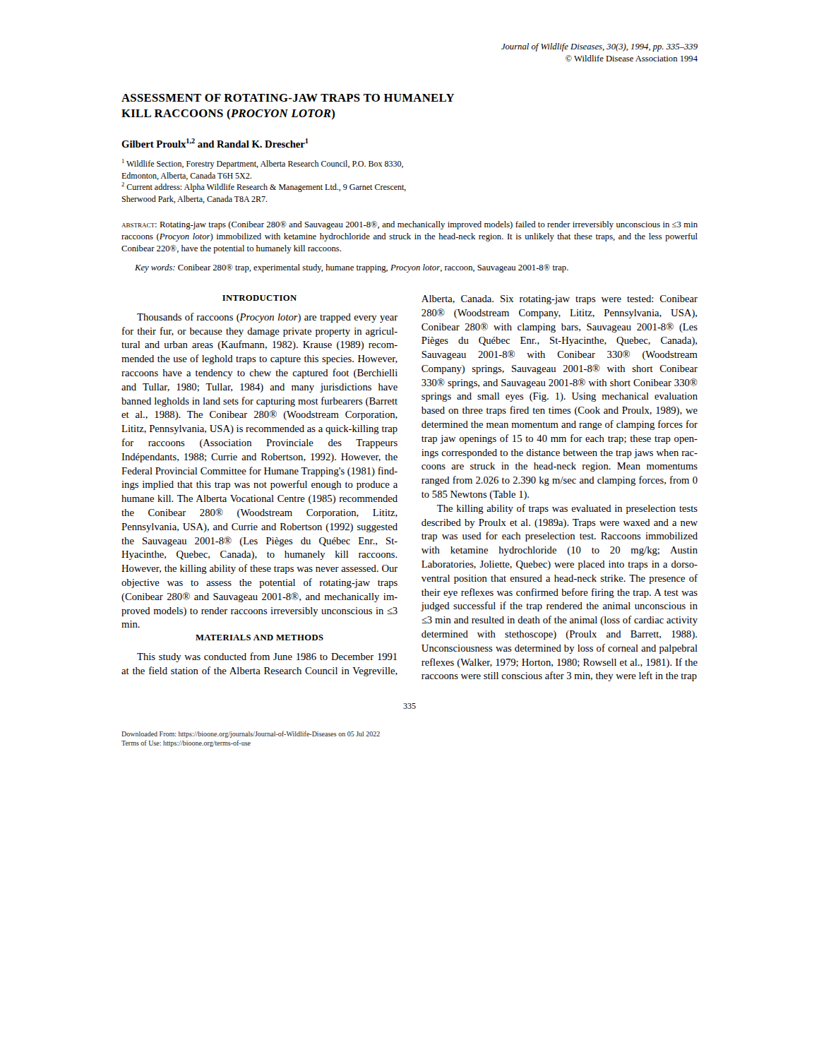Journal of Wildlife Diseases, 30(3), 1994, pp. 335–339
© Wildlife Disease Association 1994
Assessment of Rotating-Jaw Traps to Humanely
Kill Raccoons (Procyon Lotor)
Gilbert Proulx1,2 and Randal K. Drescher1
1 Wildlife Section, Forestry Department, Alberta Research Council, P.O. Box 8330,
Edmonton, Alberta, Canada T6H 5X2.
2 Current address: Alpha Wildlife Research & Management Ltd., 9 Garnet Crescent,
Sherwood Park, Alberta, Canada T8A 2R7.
Abstract: Rotating-jaw traps (Conibear 280® and Sauvageau 2001-8®, and mechanically improved models) failed to render irreversibly unconscious in ≤3 min raccoons (Procyon lotor) immobilized with ketamine hydrochloride and struck in the head-neck region. It is unlikely that these traps, and the less powerful Conibear 220®, have the potential to humanely kill raccoons.
Key words: Conibear 280® trap, experimental study, humane trapping, Procyon lotor, raccoon, Sauvageau 2001-8® trap.
Introduction
Thousands of raccoons (Procyon lotor) are trapped every year for their fur, or because they damage private property in agricultural and urban areas (Kaufmann, 1982). Krause (1989) recommended the use of leghold traps to capture this species. However, raccoons have a tendency to chew the captured foot (Berchielli and Tullar, 1980; Tullar, 1984) and many jurisdictions have banned legholds in land sets for capturing most furbearers (Barrett et al., 1988). The Conibear 280® (Woodstream Corporation, Lititz, Pennsylvania, USA) is recommended as a quick-killing trap for raccoons (Association Provinciale des Trappeurs Indépendants, 1988; Currie and Robertson, 1992). However, the Federal Provincial Committee for Humane Trapping's (1981) findings implied that this trap was not powerful enough to produce a humane kill. The Alberta Vocational Centre (1985) recommended the Conibear 280® (Woodstream Corporation, Lititz, Pennsylvania, USA), and Currie and Robertson (1992) suggested the Sauvageau 2001-8® (Les Pièges du Québec Enr., St-Hyacinthe, Quebec, Canada), to humanely kill raccoons. However, the killing ability of these traps was never assessed. Our objective was to assess the potential of rotating-jaw traps (Conibear 280® and Sauvageau 2001-8®, and mechanically improved models) to render raccoons irreversibly unconscious in ≤3 min.
Materials and Methods
This study was conducted from June 1986 to December 1991 at the field station of the Alberta Research Council in Vegreville, Alberta, Canada. Six rotating-jaw traps were tested: Conibear 280® (Woodstream Company, Lititz, Pennsylvania, USA), Conibear 280® with clamping bars, Sauvageau 2001-8® (Les Pièges du Québec Enr., St-Hyacinthe, Quebec, Canada), Sauvageau 2001-8® with Conibear 330® (Woodstream Company) springs, Sauvageau 2001-8® with short Conibear 330® springs, and Sauvageau 2001-8® with short Conibear 330® springs and small eyes (Fig. 1). Using mechanical evaluation based on three traps fired ten times (Cook and Proulx, 1989), we determined the mean momentum and range of clamping forces for trap jaw openings of 15 to 40 mm for each trap; these trap openings corresponded to the distance between the trap jaws when raccoons are struck in the head-neck region. Mean momentums ranged from 2.026 to 2.390 kg m/sec and clamping forces, from 0 to 585 Newtons (Table 1).
The killing ability of traps was evaluated in preselection tests described by Proulx et al. (1989a). Traps were waxed and a new trap was used for each preselection test. Raccoons immobilized with ketamine hydrochloride (10 to 20 mg/kg; Austin Laboratories, Joliette, Quebec) were placed into traps in a dorso-ventral position that ensured a head-neck strike. The presence of their eye reflexes was confirmed before firing the trap. A test was judged successful if the trap rendered the animal unconscious in ≤3 min and resulted in death of the animal (loss of cardiac activity determined with stethoscope) (Proulx and Barrett, 1988). Unconsciousness was determined by loss of corneal and palpebral reflexes (Walker, 1979; Horton, 1980; Rowsell et al., 1981). If the raccoons were still conscious after 3 min, they were left in the trap
335
Downloaded From: https://bioone.org/journals/Journal-of-Wildlife-Diseases on 05 Jul 2022
Terms of Use: https://bioone.org/terms-of-use